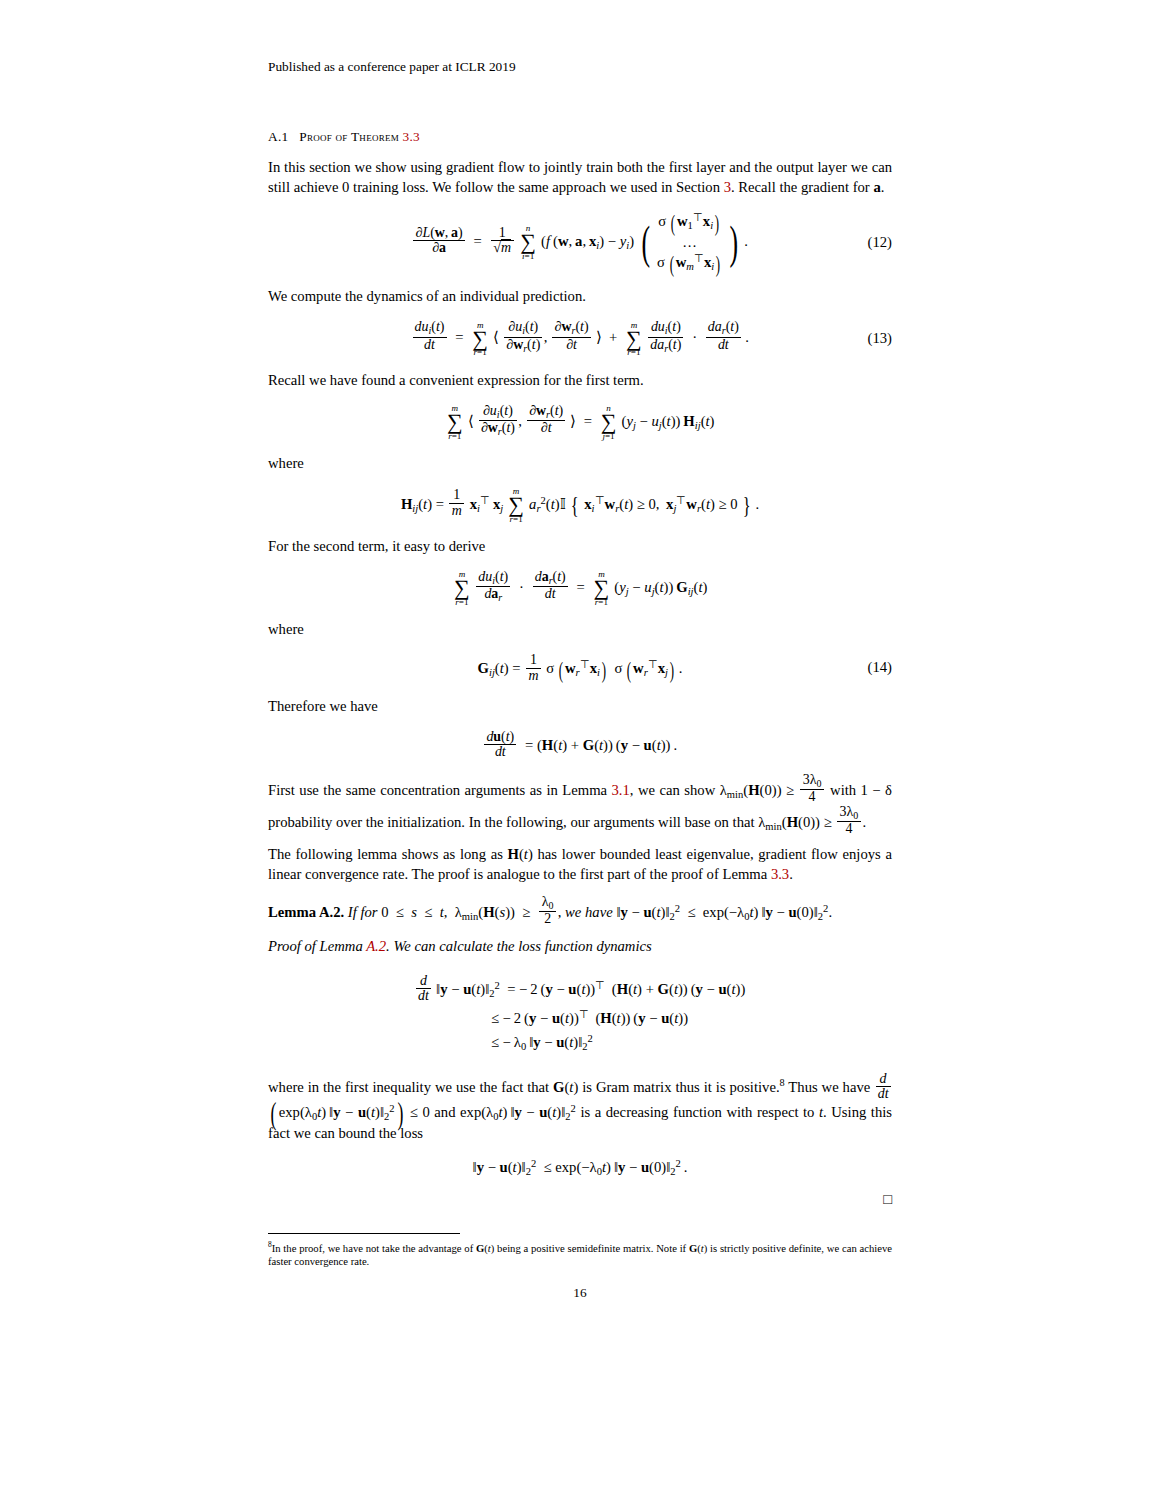Published as a conference paper at ICLR 2019
A.1 Proof of Theorem 3.3
In this section we show using gradient flow to jointly train both the first layer and the output layer we can still achieve 0 training loss. We follow the same approach we used in Section 3. Recall the gradient for a.
∂L(w, a)∂a = 1√m n∑i=1 (f (w, a, xi) − yi) ( σ (w 1⊤xi) … σ (wm⊤xi) ) . (12)
We compute the dynamics of an individual prediction.
du i(t) dt = m∑r=1 ⟨ ∂ui(t)∂wr(t), ∂wr(t)∂t ⟩ + m∑r=1 du i(t) da r(t) · da r(t) dt . (13)
Recall we have found a convenient expression for the first term.
m∑r=1 ⟨ ∂ui(t)∂wr(t), ∂wr(t)∂t ⟩ = n∑j=1 (yj − uj(t)) Hij(t)
where
Hij(t) = 1 m xi⊤ xj m∑r=1 ar 2(t)𝕀 { xi⊤wr(t) ≥ 0,  xj⊤wr(t) ≥ 0 } .
For the second term, it easy to derive
m∑r=1 du i(t) dar · dar(t) dt = m∑r=1 (yj − uj(t)) Gij(t)
where
Gij(t) = 1 m σ (wr⊤xi)  σ (wr⊤xj) . (14)
Therefore we have
du(t) dt = (H(t) + G(t)) (y − u(t)) .
First use the same concentration arguments as in Lemma 3.1, we can show λmin(H(0)) ≥ 3λ04 with 1 − δ probability over the initialization. In the following, our arguments will base on that λmin(H(0)) ≥ 3λ04.
The following lemma shows as long as H(t) has lower bounded least eigenvalue, gradient flow enjoys a linear convergence rate. The proof is analogue to the first part of the proof of Lemma 3.3.
Lemma A.2. If for 0 ≤ s ≤ t, λmin(H(s)) ≥ λ02, we have ‖y − u(t)‖22 ≤ exp(−λ0 t) ‖y − u(0)‖22.
Proof of Lemma A.2. We can calculate the loss function dynamics
ddt ‖y − u(t)‖22 = − 2 (y − u(t))⊤  (H(t) + G(t)) (y − u(t))
≤ − 2 (y − u(t))⊤  (H(t)) (y − u(t))
≤ − λ0 ‖y − u(t)‖22
where in the first inequality we use the fact that G(t) is Gram matrix thus it is positive.8 Thus we have ddt (exp(λ0 t) ‖y − u(t)‖22) ≤ 0 and exp(λ0 t) ‖y − u(t)‖22 is a decreasing function with respect to t. Using this fact we can bound the loss
‖y − u(t)‖22 ≤ exp(−λ0 t) ‖y − u(0)‖22 .
□
8In the proof, we have not take the advantage of G(t) being a positive semidefinite matrix. Note if G(t) is strictly positive definite, we can achieve faster convergence rate.
16